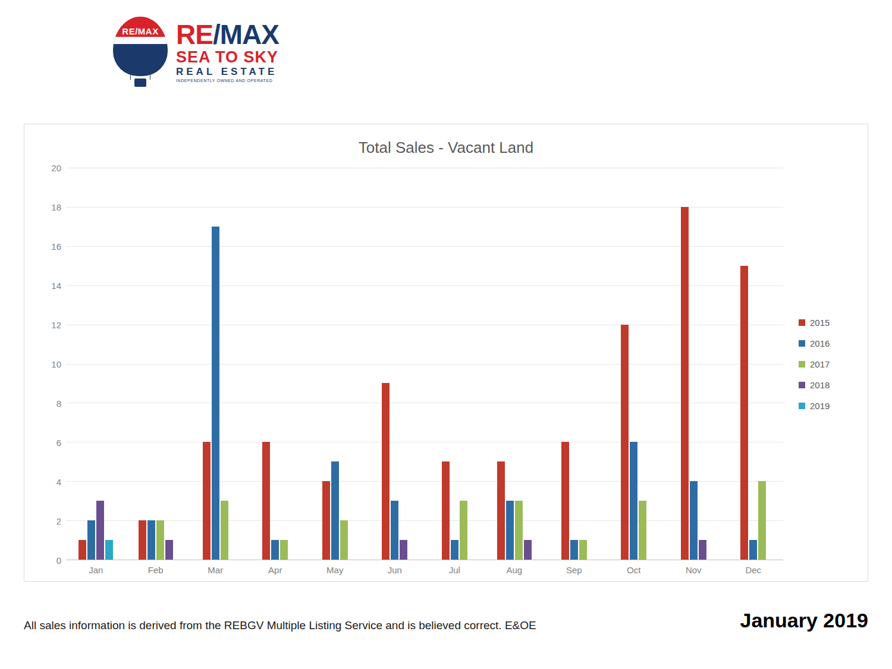RE/MAX
SEA TO SKY
REAL ESTATE
INDEPENDENTLY OWNED AND OPERATED
Total Sales - Vacant Land
20
18
16
14
12
10
8
6
4
2
0
Jan
Feb
Mar
Apr
May
Jun
Jul
Aug
Sep
Oct
Nov
Dec
2015
2016
2017
2018
2019
All sales information is derived from the REBGV Multiple Listing Service and is believed correct. E&OE
January 2019